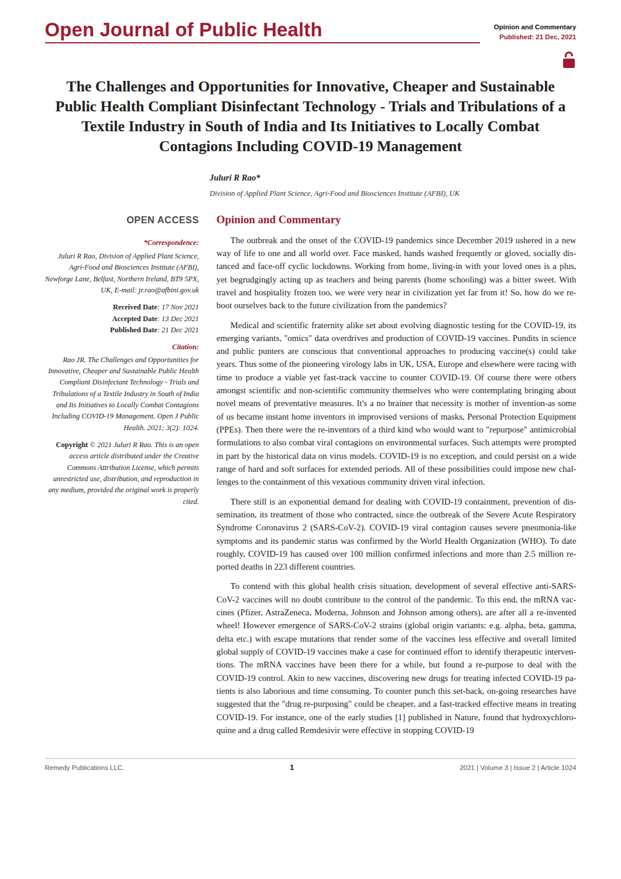Open Journal of Public Health
Opinion and Commentary
Published: 21 Dec, 2021
The Challenges and Opportunities for Innovative, Cheaper and Sustainable Public Health Compliant Disinfectant Technology - Trials and Tribulations of a Textile Industry in South of India and Its Initiatives to Locally Combat Contagions Including COVID-19 Management
Juluri R Rao*
Division of Applied Plant Science, Agri-Food and Biosciences Institute (AFBI), UK
OPEN ACCESS
*Correspondence:
Juluri R Rao, Division of Applied Plant Science, Agri-Food and Biosciences Institute (AFBI), Newforge Lane, Belfast, Northern Ireland, BT9 5PX, UK, E-mail: jr.rao@afbini.gov.uk
Received Date: 17 Nov 2021
Accepted Date: 13 Dec 2021
Published Date: 21 Dec 2021
Citation:
Rao JR. The Challenges and Opportunities for Innovative, Cheaper and Sustainable Public Health Compliant Disinfectant Technology - Trials and Tribulations of a Textile Industry in South of India and Its Initiatives to Locally Combat Contagions Including COVID-19 Management. Open J Public Health. 2021; 3(2): 1024.
Copyright © 2021 Juluri R Rao. This is an open access article distributed under the Creative Commons Attribution License, which permits unrestricted use, distribution, and reproduction in any medium, provided the original work is properly cited.
Opinion and Commentary
The outbreak and the onset of the COVID-19 pandemics since December 2019 ushered in a new way of life to one and all world over. Face masked, hands washed frequently or gloved, socially distanced and face-off cyclic lockdowns. Working from home, living-in with your loved ones is a plus, yet begrudgingly acting up as teachers and being parents (home schooling) was a bitter sweet. With travel and hospitality frozen too, we were very near in civilization yet far from it! So, how do we reboot ourselves back to the future civilization from the pandemics?
Medical and scientific fraternity alike set about evolving diagnostic testing for the COVID-19, its emerging variants, "omics" data overdrives and production of COVID-19 vaccines. Pundits in science and public punters are conscious that conventional approaches to producing vaccine(s) could take years. Thus some of the pioneering virology labs in UK, USA, Europe and elsewhere were racing with time to produce a viable yet fast-track vaccine to counter COVID-19. Of course there were others amongst scientific and non-scientific community themselves who were contemplating bringing about novel means of preventative measures. It's a no brainer that necessity is mother of invention-as some of us became instant home inventors in improvised versions of masks, Personal Protection Equipment (PPEs). Then there were the re-inventors of a third kind who would want to "repurpose" antimicrobial formulations to also combat viral contagions on environmental surfaces. Such attempts were prompted in part by the historical data on virus models. COVID-19 is no exception, and could persist on a wide range of hard and soft surfaces for extended periods. All of these possibilities could impose new challenges to the containment of this vexatious community driven viral infection.
There still is an exponential demand for dealing with COVID-19 containment, prevention of dissemination, its treatment of those who contracted, since the outbreak of the Severe Acute Respiratory Syndrome Coronavirus 2 (SARS-CoV-2). COVID-19 viral contagion causes severe pneumonia-like symptoms and its pandemic status was confirmed by the World Health Organization (WHO). To date roughly, COVID-19 has caused over 100 million confirmed infections and more than 2.5 million reported deaths in 223 different countries.
To contend with this global health crisis situation, development of several effective anti-SARS-CoV-2 vaccines will no doubt contribute to the control of the pandemic. To this end, the mRNA vaccines (Pfizer, AstraZeneca, Moderna, Johnson and Johnson among others), are after all a re-invented wheel! However emergence of SARS-CoV-2 strains (global origin variants: e.g. alpha, beta, gamma, delta etc.) with escape mutations that render some of the vaccines less effective and overall limited global supply of COVID-19 vaccines make a case for continued effort to identify therapeutic interventions. The mRNA vaccines have been there for a while, but found a re-purpose to deal with the COVID-19 control. Akin to new vaccines, discovering new drugs for treating infected COVID-19 patients is also laborious and time consuming. To counter punch this set-back, on-going researches have suggested that the "drug re-purposing" could be cheaper, and a fast-tracked effective means in treating COVID-19. For instance, one of the early studies [1] published in Nature, found that hydroxychloroquine and a drug called Remdesivir were effective in stopping COVID-19
Remedy Publications LLC. 1 2021 | Volume 3 | Issue 2 | Article 1024